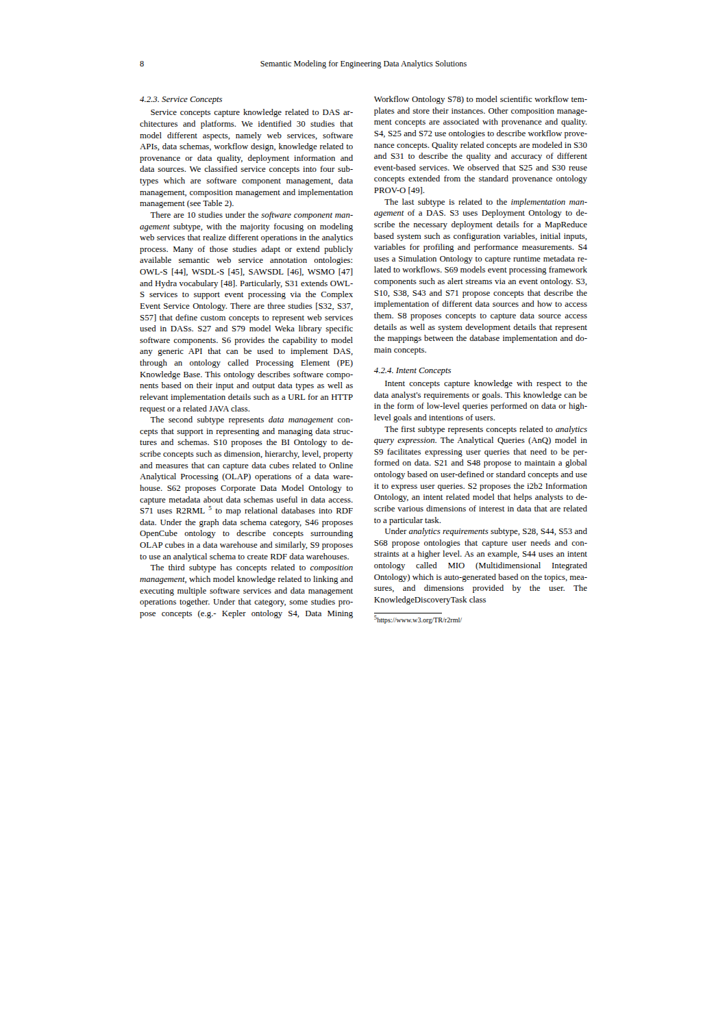8
Semantic Modeling for Engineering Data Analytics Solutions
4.2.3. Service Concepts
Service concepts capture knowledge related to DAS architectures and platforms. We identified 30 studies that model different aspects, namely web services, software APIs, data schemas, workflow design, knowledge related to provenance or data quality, deployment information and data sources. We classified service concepts into four subtypes which are software component management, data management, composition management and implementation management (see Table 2).
There are 10 studies under the software component management subtype, with the majority focusing on modeling web services that realize different operations in the analytics process. Many of those studies adapt or extend publicly available semantic web service annotation ontologies: OWL-S [44], WSDL-S [45], SAWSDL [46], WSMO [47] and Hydra vocabulary [48]. Particularly, S31 extends OWL-S services to support event processing via the Complex Event Service Ontology. There are three studies [S32, S37, S57] that define custom concepts to represent web services used in DASs. S27 and S79 model Weka library specific software components. S6 provides the capability to model any generic API that can be used to implement DAS, through an ontology called Processing Element (PE) Knowledge Base. This ontology describes software components based on their input and output data types as well as relevant implementation details such as a URL for an HTTP request or a related JAVA class.
The second subtype represents data management concepts that support in representing and managing data structures and schemas. S10 proposes the BI Ontology to describe concepts such as dimension, hierarchy, level, property and measures that can capture data cubes related to Online Analytical Processing (OLAP) operations of a data warehouse. S62 proposes Corporate Data Model Ontology to capture metadata about data schemas useful in data access. S71 uses R2RML 5 to map relational databases into RDF data. Under the graph data schema category, S46 proposes OpenCube ontology to describe concepts surrounding OLAP cubes in a data warehouse and similarly, S9 proposes to use an analytical schema to create RDF data warehouses.
The third subtype has concepts related to composition management, which model knowledge related to linking and executing multiple software services and data management operations together. Under that category, some studies propose concepts (e.g.- Kepler ontology S4, Data Mining Workflow Ontology S78) to model scientific workflow templates and store their instances. Other composition management concepts are associated with provenance and quality. S4, S25 and S72 use ontologies to describe workflow provenance concepts. Quality related concepts are modeled in S30 and S31 to describe the quality and accuracy of different event-based services. We observed that S25 and S30 reuse concepts extended from the standard provenance ontology PROV-O [49].
The last subtype is related to the implementation management of a DAS. S3 uses Deployment Ontology to describe the necessary deployment details for a MapReduce based system such as configuration variables, initial inputs, variables for profiling and performance measurements. S4 uses a Simulation Ontology to capture runtime metadata related to workflows. S69 models event processing framework components such as alert streams via an event ontology. S3, S10, S38, S43 and S71 propose concepts that describe the implementation of different data sources and how to access them. S8 proposes concepts to capture data source access details as well as system development details that represent the mappings between the database implementation and domain concepts.
4.2.4. Intent Concepts
Intent concepts capture knowledge with respect to the data analyst's requirements or goals. This knowledge can be in the form of low-level queries performed on data or high-level goals and intentions of users.
The first subtype represents concepts related to analytics query expression. The Analytical Queries (AnQ) model in S9 facilitates expressing user queries that need to be performed on data. S21 and S48 propose to maintain a global ontology based on user-defined or standard concepts and use it to express user queries. S2 proposes the i2b2 Information Ontology, an intent related model that helps analysts to describe various dimensions of interest in data that are related to a particular task.
Under analytics requirements subtype, S28, S44, S53 and S68 propose ontologies that capture user needs and constraints at a higher level. As an example, S44 uses an intent ontology called MIO (Multidimensional Integrated Ontology) which is auto-generated based on the topics, measures, and dimensions provided by the user. The KnowledgeDiscoveryTask class
5https://www.w3.org/TR/r2rml/